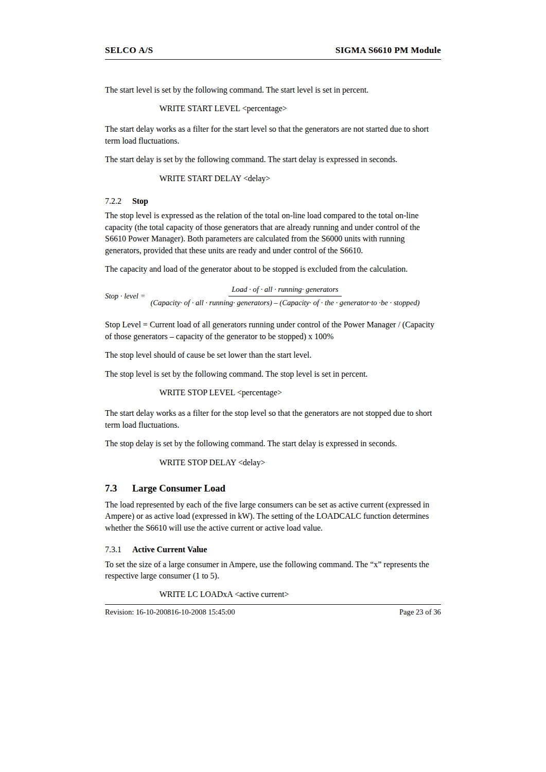SELCO A/S
SIGMA S6610 PM Module
The start level is set by the following command. The start level is set in percent.
WRITE START LEVEL <percentage>
The start delay works as a filter for the start level so that the generators are not started due to short term load fluctuations.
The start delay is set by the following command. The start delay is expressed in seconds.
WRITE START DELAY <delay>
7.2.2 Stop
The stop level is expressed as the relation of the total on-line load compared to the total on-line capacity (the total capacity of those generators that are already running and under control of the S6610 Power Manager). Both parameters are calculated from the S6000 units with running generators, provided that these units are ready and under control of the S6610.
The capacity and load of the generator about to be stopped is excluded from the calculation.
Stop · level = Load · of · all · running· generators (Capacity· of · all · running· generators) – (Capacity· of · the · generator·to ·be · stopped)
Stop Level = Current load of all generators running under control of the Power Manager / (Capacity of those generators – capacity of the generator to be stopped) x 100%
The stop level should of cause be set lower than the start level.
The stop level is set by the following command. The stop level is set in percent.
WRITE STOP LEVEL <percentage>
The start delay works as a filter for the stop level so that the generators are not stopped due to short term load fluctuations.
The stop delay is set by the following command. The start delay is expressed in seconds.
WRITE STOP DELAY <delay>
7.3 Large Consumer Load
The load represented by each of the five large consumers can be set as active current (expressed in Ampere) or as active load (expressed in kW). The setting of the LOADCALC function determines whether the S6610 will use the active current or active load value.
7.3.1 Active Current Value
To set the size of a large consumer in Ampere, use the following command. The “x” represents the respective large consumer (1 to 5).
WRITE LC LOADxA <active current>
Revision: 16-10-200816-10-2008 15:45:00
Page 23 of 36